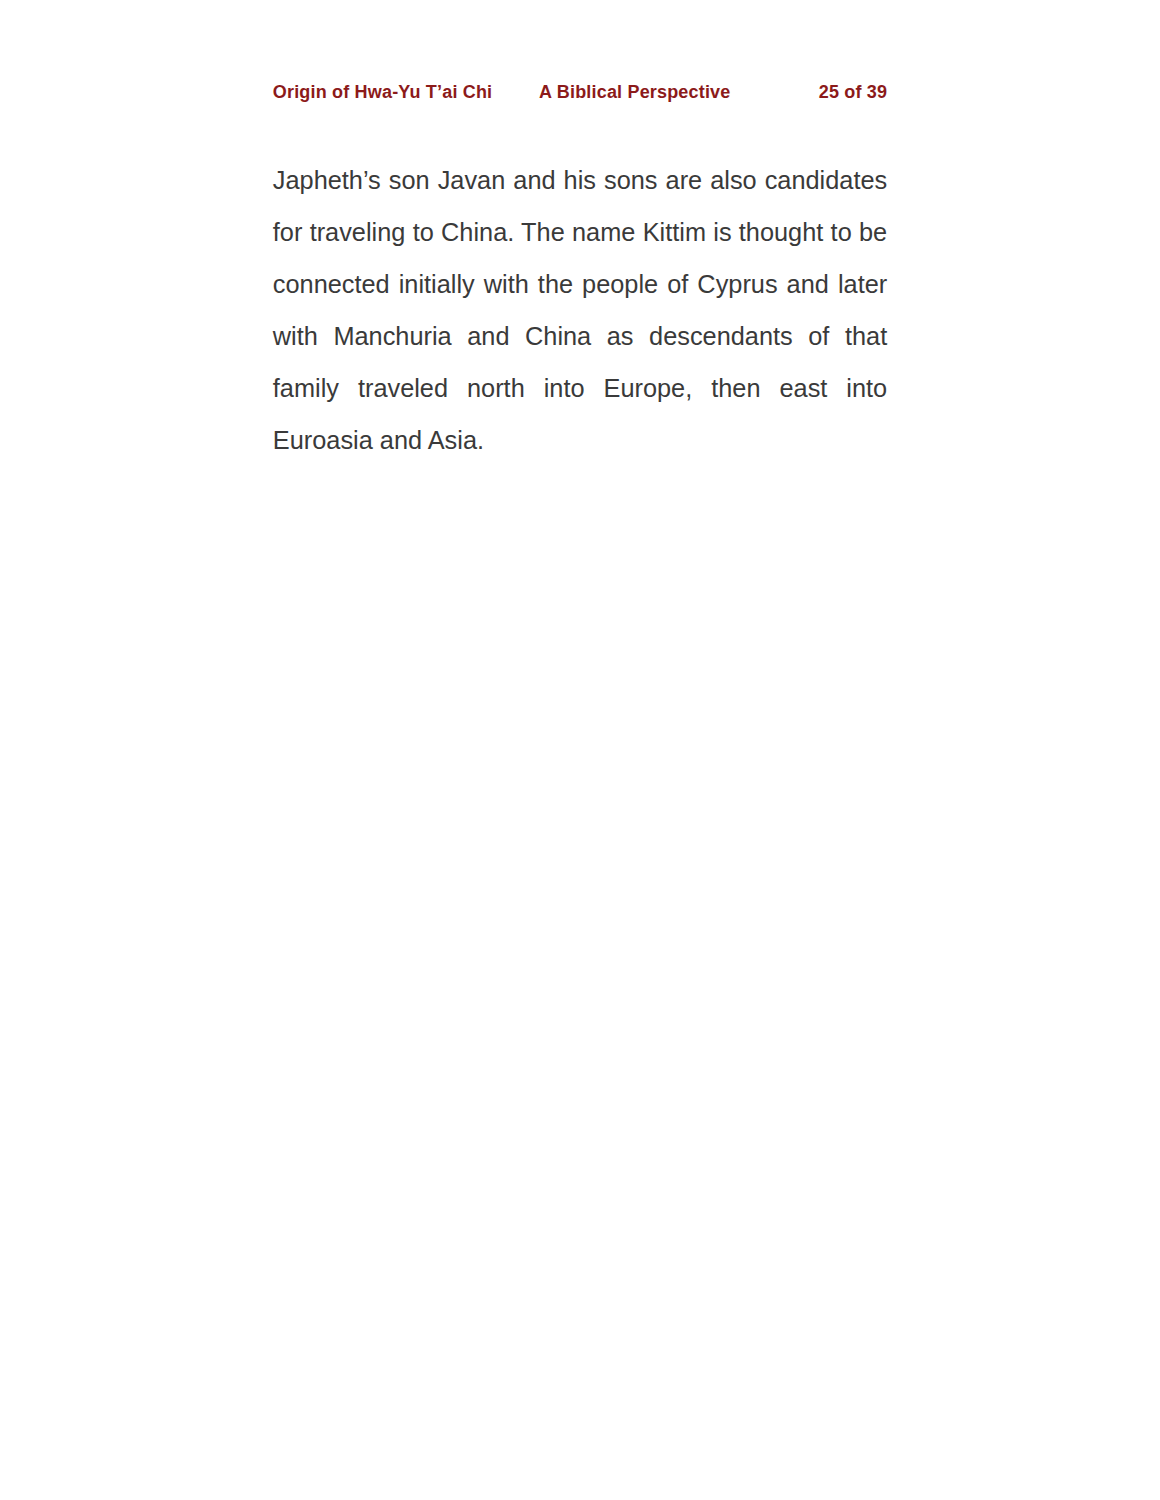Origin of Hwa-Yu T’ai Chi A Biblical Perspective 25 of 39
Japheth’s son Javan and his sons are also candidates for traveling to China. The name Kittim is thought to be connected initially with the people of Cyprus and later with Manchuria and China as descendants of that family traveled north into Europe, then east into Euroasia and Asia.